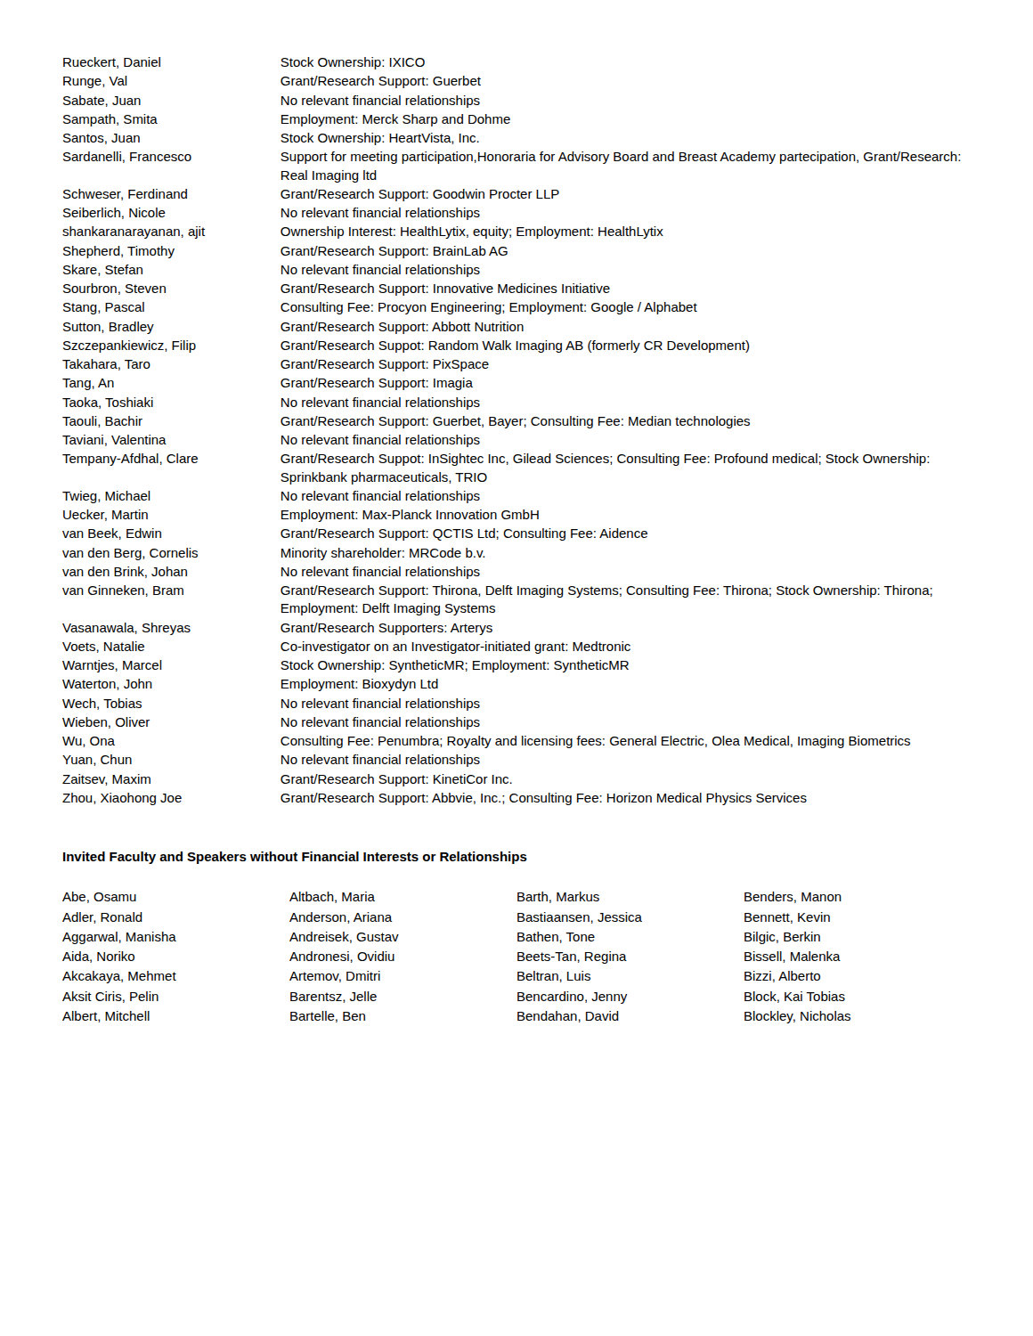| Rueckert, Daniel | Stock Ownership: IXICO |
| Runge, Val | Grant/Research Support: Guerbet |
| Sabate, Juan | No relevant financial relationships |
| Sampath, Smita | Employment: Merck Sharp and Dohme |
| Santos, Juan | Stock Ownership: HeartVista, Inc. |
| Sardanelli, Francesco | Support for meeting participation,Honoraria for Advisory Board and Breast Academy partecipation, Grant/Research: Real Imaging ltd |
| Schweser, Ferdinand | Grant/Research Support: Goodwin Procter LLP |
| Seiberlich, Nicole | No relevant financial relationships |
| shankaranarayanan, ajit | Ownership Interest: HealthLytix, equity; Employment: HealthLytix |
| Shepherd, Timothy | Grant/Research Support: BrainLab AG |
| Skare, Stefan | No relevant financial relationships |
| Sourbron, Steven | Grant/Research Support: Innovative Medicines Initiative |
| Stang, Pascal | Consulting Fee: Procyon Engineering; Employment: Google / Alphabet |
| Sutton, Bradley | Grant/Research Support: Abbott Nutrition |
| Szczepankiewicz, Filip | Grant/Research Suppot: Random Walk Imaging AB (formerly CR Development) |
| Takahara, Taro | Grant/Research Support: PixSpace |
| Tang, An | Grant/Research Support: Imagia |
| Taoka, Toshiaki | No relevant financial relationships |
| Taouli, Bachir | Grant/Research Support: Guerbet, Bayer; Consulting Fee: Median technologies |
| Taviani, Valentina | No relevant financial relationships |
| Tempany-Afdhal, Clare | Grant/Research Suppot: InSightec Inc, Gilead Sciences; Consulting Fee: Profound medical; Stock Ownership: Sprinkbank pharmaceuticals, TRIO |
| Twieg, Michael | No relevant financial relationships |
| Uecker, Martin | Employment: Max-Planck Innovation GmbH |
| van Beek, Edwin | Grant/Research Support: QCTIS Ltd; Consulting Fee: Aidence |
| van den Berg, Cornelis | Minority shareholder: MRCode b.v. |
| van den Brink, Johan | No relevant financial relationships |
| van Ginneken, Bram | Grant/Research Support: Thirona, Delft Imaging Systems; Consulting Fee: Thirona; Stock Ownership: Thirona; Employment: Delft Imaging Systems |
| Vasanawala, Shreyas | Grant/Research Supporters: Arterys |
| Voets, Natalie | Co-investigator on an Investigator-initiated grant: Medtronic |
| Warntjes, Marcel | Stock Ownership: SyntheticMR; Employment: SyntheticMR |
| Waterton, John | Employment: Bioxydyn Ltd |
| Wech, Tobias | No relevant financial relationships |
| Wieben, Oliver | No relevant financial relationships |
| Wu, Ona | Consulting Fee: Penumbra; Royalty and licensing fees: General Electric, Olea Medical, Imaging Biometrics |
| Yuan, Chun | No relevant financial relationships |
| Zaitsev, Maxim | Grant/Research Support: KinetiCor Inc. |
| Zhou, Xiaohong Joe | Grant/Research Support: Abbvie, Inc.; Consulting Fee: Horizon Medical Physics Services |
Invited Faculty and Speakers without Financial Interests or Relationships
| Abe, Osamu | Altbach, Maria | Barth, Markus | Benders, Manon |
| Adler, Ronald | Anderson, Ariana | Bastiaansen, Jessica | Bennett, Kevin |
| Aggarwal, Manisha | Andreisek, Gustav | Bathen, Tone | Bilgic, Berkin |
| Aida, Noriko | Andronesi, Ovidiu | Beets-Tan, Regina | Bissell, Malenka |
| Akcakaya, Mehmet | Artemov, Dmitri | Beltran, Luis | Bizzi, Alberto |
| Aksit Ciris, Pelin | Barentsz, Jelle | Bencardino, Jenny | Block, Kai Tobias |
| Albert, Mitchell | Bartelle, Ben | Bendahan, David | Blockley, Nicholas |